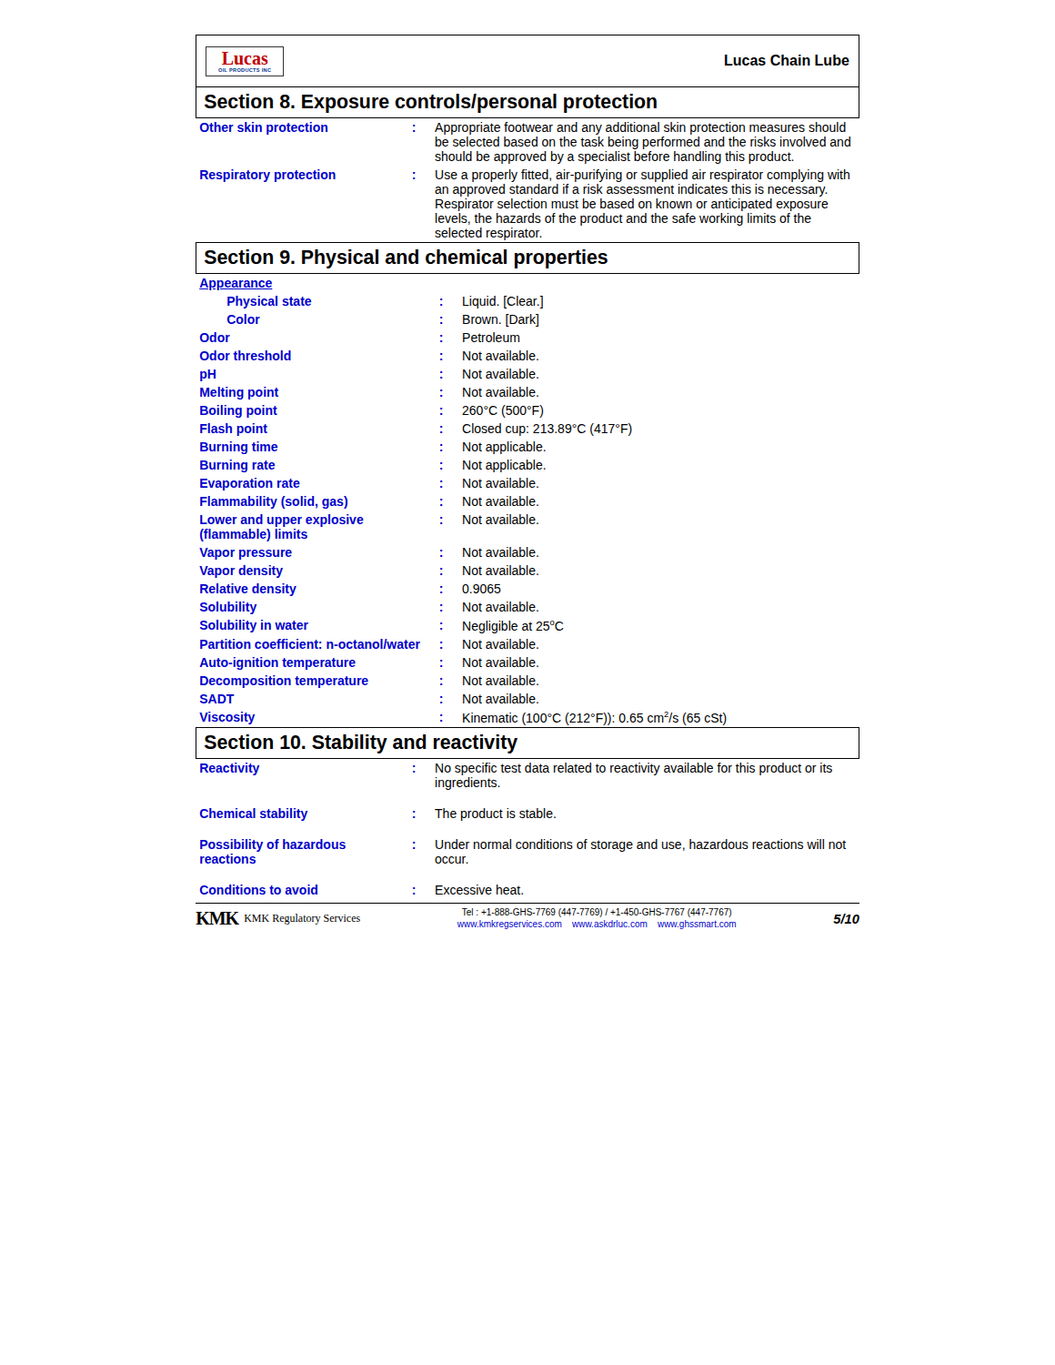Lucas OIL PRODUCTS INC
Lucas Chain Lube
Section 8. Exposure controls/personal protection
| Other skin protection | : | Appropriate footwear and any additional skin protection measures should be selected based on the task being performed and the risks involved and should be approved by a specialist before handling this product. |
| Respiratory protection | : | Use a properly fitted, air-purifying or supplied air respirator complying with an approved standard if a risk assessment indicates this is necessary. Respirator selection must be based on known or anticipated exposure levels, the hazards of the product and the safe working limits of the selected respirator. |
Section 9. Physical and chemical properties
| Appearance |
| Physical state | : | Liquid. [Clear.] |
| Color | : | Brown. [Dark] |
| Odor | : | Petroleum |
| Odor threshold | : | Not available. |
| pH | : | Not available. |
| Melting point | : | Not available. |
| Boiling point | : | 260°C (500°F) |
| Flash point | : | Closed cup: 213.89°C (417°F) |
| Burning time | : | Not applicable. |
| Burning rate | : | Not applicable. |
| Evaporation rate | : | Not available. |
| Flammability (solid, gas) | : | Not available. |
| Lower and upper explosive (flammable) limits | : | Not available. |
| Vapor pressure | : | Not available. |
| Vapor density | : | Not available. |
| Relative density | : | 0.9065 |
| Solubility | : | Not available. |
| Solubility in water | : | Negligible at 25 o C |
| Partition coefficient: n-octanol/water | : | Not available. |
| Auto-ignition temperature | : | Not available. |
| Decomposition temperature | : | Not available. |
| SADT | : | Not available. |
| Viscosity | : | Kinematic (100°C (212°F)): 0.65 cm 2 /s (65 cSt) |
Section 10. Stability and reactivity
| Reactivity | : | No specific test data related to reactivity available for this product or its ingredients. |
| Chemical stability | : | The product is stable. |
| Possibility of hazardous reactions | : | Under normal conditions of storage and use, hazardous reactions will not occur. |
| Conditions to avoid | : | Excessive heat. |
KMK
KMK Regulatory Services
Tel : +1-888-GHS-7769 (447-7769) / +1-450-GHS-7767 (447-7767)
www.kmkregservices.com www.askdrluc.com www.ghssmart.com
5/10